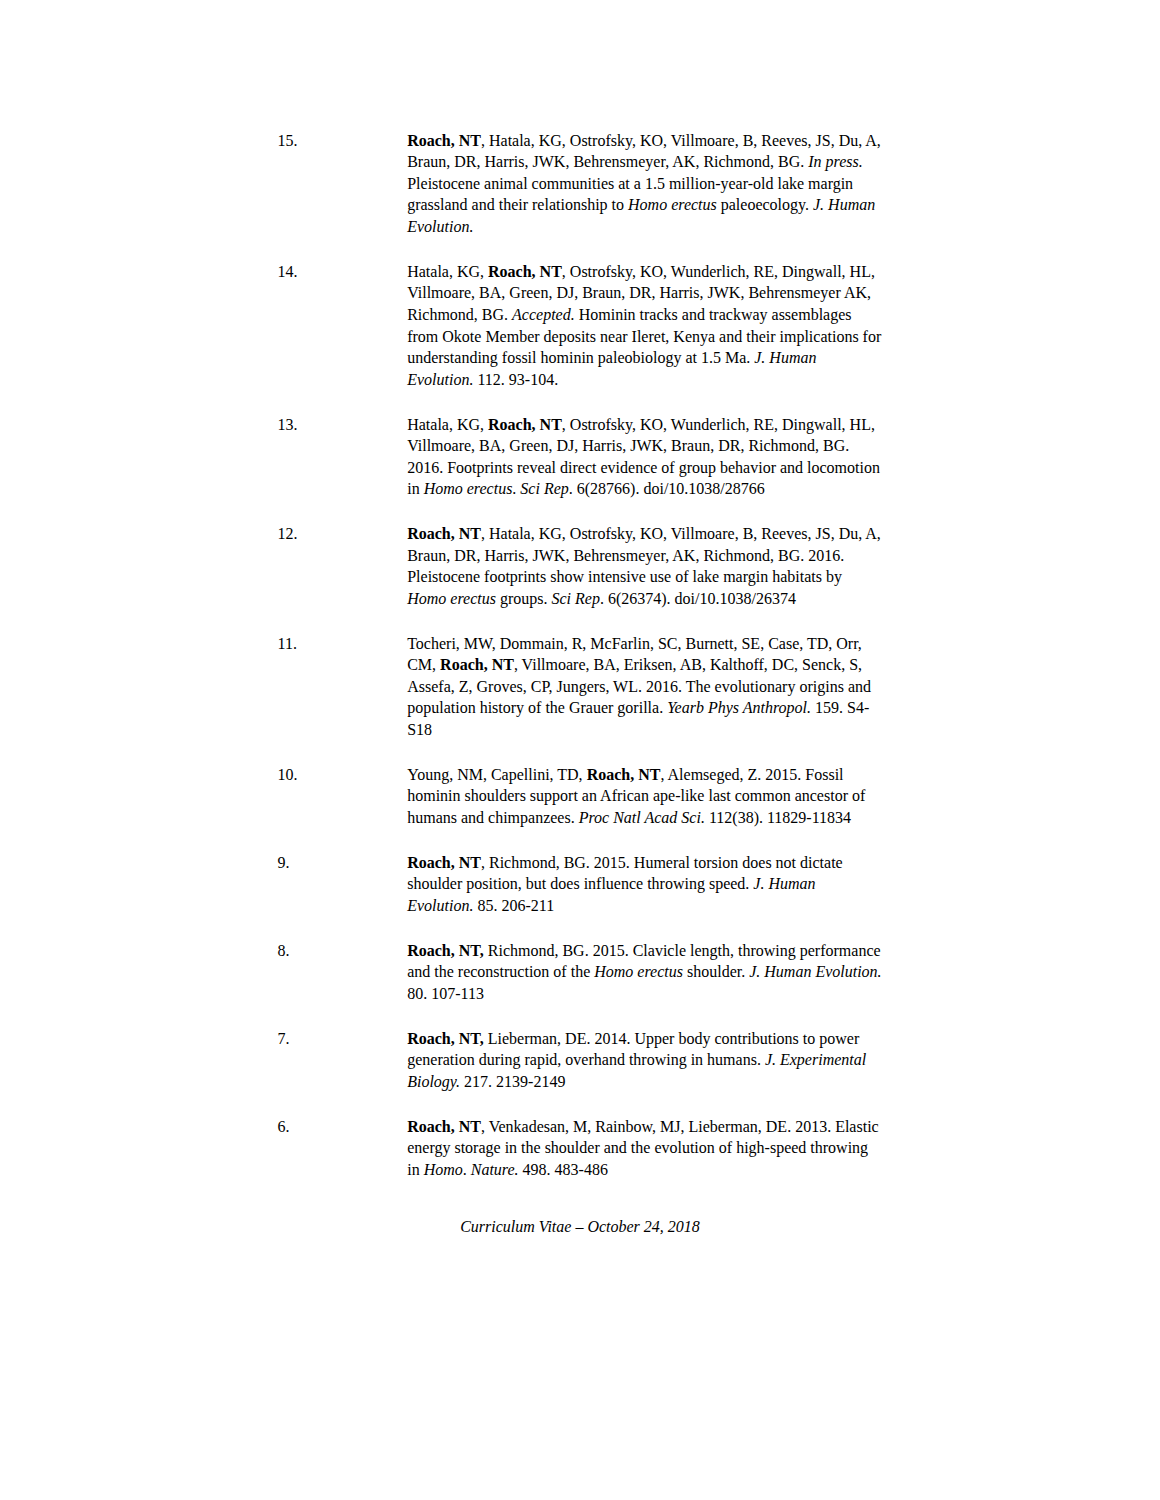15. Roach, NT, Hatala, KG, Ostrofsky, KO, Villmoare, B, Reeves, JS, Du, A, Braun, DR, Harris, JWK, Behrensmeyer, AK, Richmond, BG. In press. Pleistocene animal communities at a 1.5 million-year-old lake margin grassland and their relationship to Homo erectus paleoecology. J. Human Evolution.
14. Hatala, KG, Roach, NT, Ostrofsky, KO, Wunderlich, RE, Dingwall, HL, Villmoare, BA, Green, DJ, Braun, DR, Harris, JWK, Behrensmeyer AK, Richmond, BG. Accepted. Hominin tracks and trackway assemblages from Okote Member deposits near Ileret, Kenya and their implications for understanding fossil hominin paleobiology at 1.5 Ma. J. Human Evolution. 112. 93-104.
13. Hatala, KG, Roach, NT, Ostrofsky, KO, Wunderlich, RE, Dingwall, HL, Villmoare, BA, Green, DJ, Harris, JWK, Braun, DR, Richmond, BG. 2016. Footprints reveal direct evidence of group behavior and locomotion in Homo erectus. Sci Rep. 6(28766). doi/10.1038/28766
12. Roach, NT, Hatala, KG, Ostrofsky, KO, Villmoare, B, Reeves, JS, Du, A, Braun, DR, Harris, JWK, Behrensmeyer, AK, Richmond, BG. 2016. Pleistocene footprints show intensive use of lake margin habitats by Homo erectus groups. Sci Rep. 6(26374). doi/10.1038/26374
11. Tocheri, MW, Dommain, R, McFarlin, SC, Burnett, SE, Case, TD, Orr, CM, Roach, NT, Villmoare, BA, Eriksen, AB, Kalthoff, DC, Senck, S, Assefa, Z, Groves, CP, Jungers, WL. 2016. The evolutionary origins and population history of the Grauer gorilla. Yearb Phys Anthropol. 159. S4-S18
10. Young, NM, Capellini, TD, Roach, NT, Alemseged, Z. 2015. Fossil hominin shoulders support an African ape-like last common ancestor of humans and chimpanzees. Proc Natl Acad Sci. 112(38). 11829-11834
9. Roach, NT, Richmond, BG. 2015. Humeral torsion does not dictate shoulder position, but does influence throwing speed. J. Human Evolution. 85. 206-211
8. Roach, NT, Richmond, BG. 2015. Clavicle length, throwing performance and the reconstruction of the Homo erectus shoulder. J. Human Evolution. 80. 107-113
7. Roach, NT, Lieberman, DE. 2014. Upper body contributions to power generation during rapid, overhand throwing in humans. J. Experimental Biology. 217. 2139-2149
6. Roach, NT, Venkadesan, M, Rainbow, MJ, Lieberman, DE. 2013. Elastic energy storage in the shoulder and the evolution of high-speed throwing in Homo. Nature. 498. 483-486
Curriculum Vitae – October 24, 2018